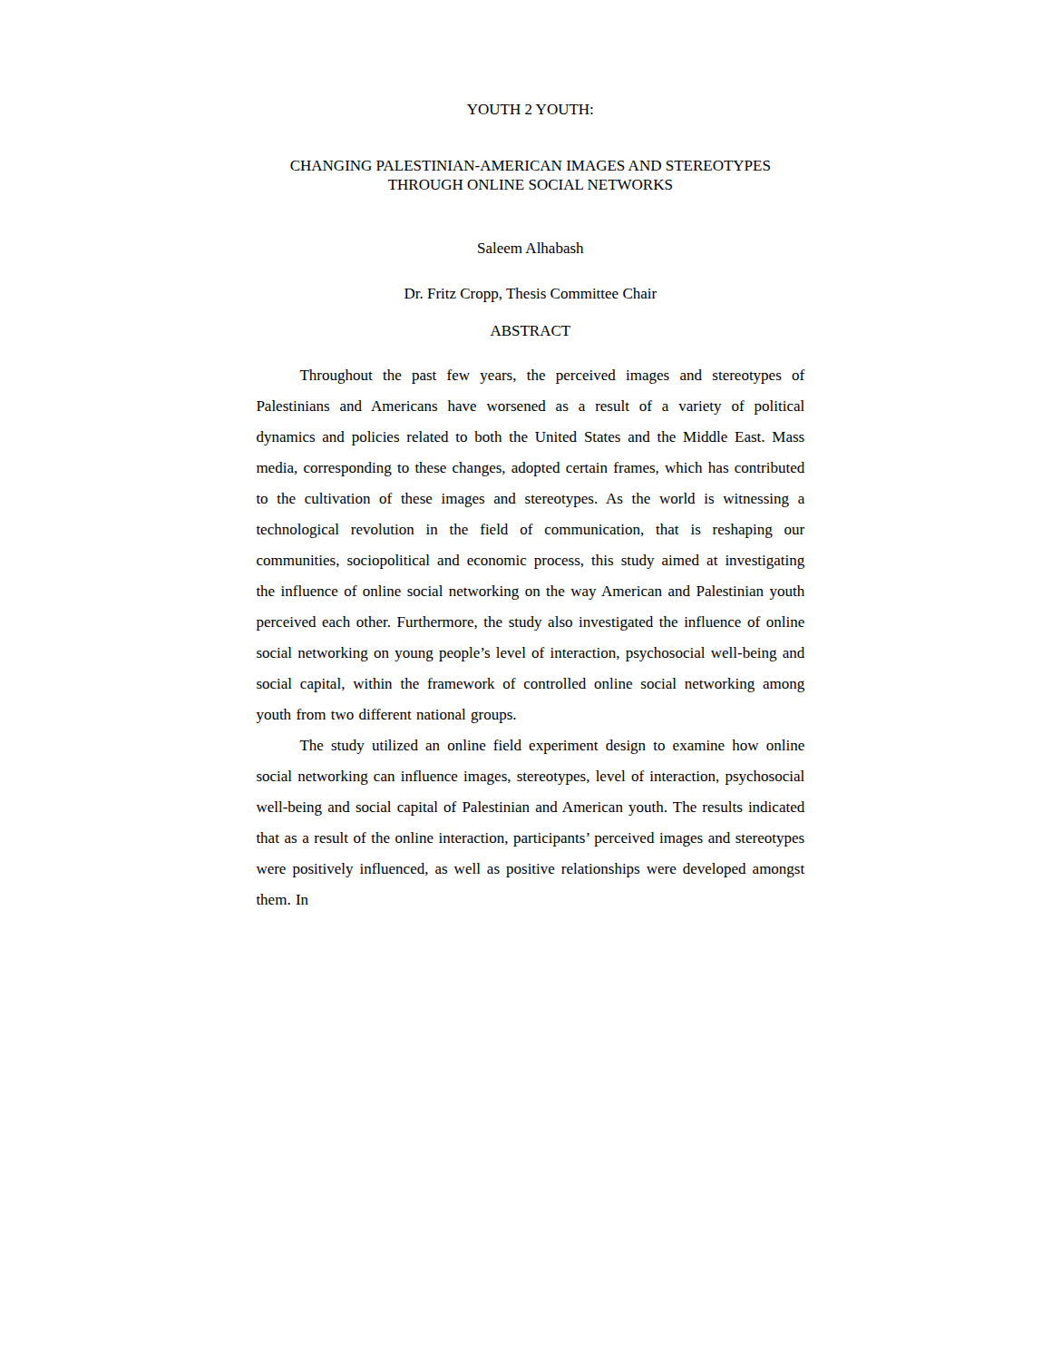YOUTH 2 YOUTH:
CHANGING PALESTINIAN-AMERICAN IMAGES AND STEREOTYPES
THROUGH ONLINE SOCIAL NETWORKS
Saleem Alhabash
Dr. Fritz Cropp, Thesis Committee Chair
ABSTRACT
Throughout the past few years, the perceived images and stereotypes of Palestinians and Americans have worsened as a result of a variety of political dynamics and policies related to both the United States and the Middle East. Mass media, corresponding to these changes, adopted certain frames, which has contributed to the cultivation of these images and stereotypes. As the world is witnessing a technological revolution in the field of communication, that is reshaping our communities, sociopolitical and economic process, this study aimed at investigating the influence of online social networking on the way American and Palestinian youth perceived each other. Furthermore, the study also investigated the influence of online social networking on young people’s level of interaction, psychosocial well-being and social capital, within the framework of controlled online social networking among youth from two different national groups.
The study utilized an online field experiment design to examine how online social networking can influence images, stereotypes, level of interaction, psychosocial well-being and social capital of Palestinian and American youth. The results indicated that as a result of the online interaction, participants’ perceived images and stereotypes were positively influenced, as well as positive relationships were developed amongst them. In